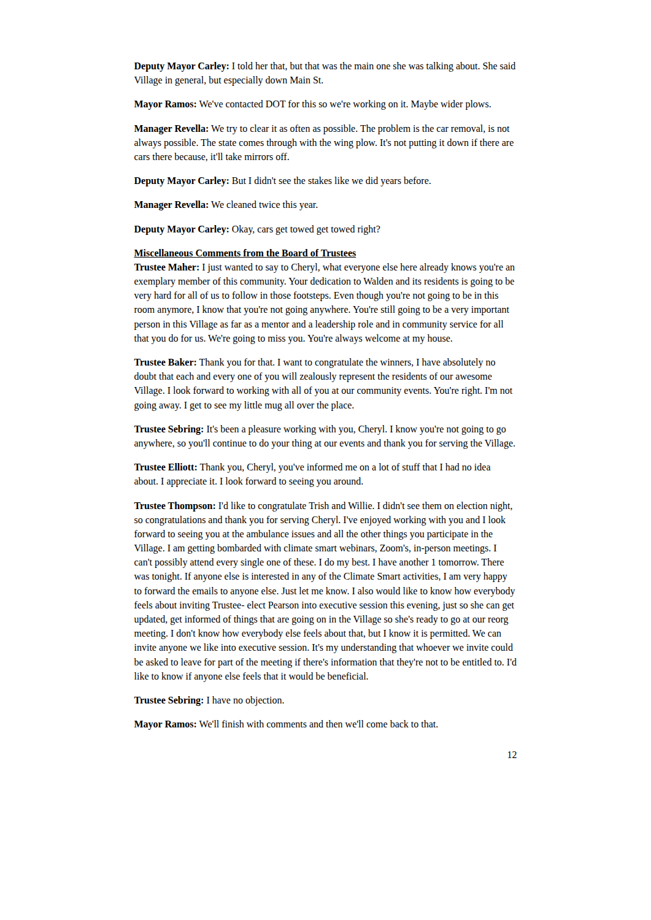Deputy Mayor Carley: I told her that, but that was the main one she was talking about. She said Village in general, but especially down Main St.
Mayor Ramos: We've contacted DOT for this so we're working on it. Maybe wider plows.
Manager Revella: We try to clear it as often as possible. The problem is the car removal, is not always possible. The state comes through with the wing plow. It's not putting it down if there are cars there because, it'll take mirrors off.
Deputy Mayor Carley: But I didn't see the stakes like we did years before.
Manager Revella: We cleaned twice this year.
Deputy Mayor Carley: Okay, cars get towed get towed right?
Miscellaneous Comments from the Board of Trustees
Trustee Maher: I just wanted to say to Cheryl, what everyone else here already knows you're an exemplary member of this community. Your dedication to Walden and its residents is going to be very hard for all of us to follow in those footsteps. Even though you're not going to be in this room anymore, I know that you're not going anywhere. You're still going to be a very important person in this Village as far as a mentor and a leadership role and in community service for all that you do for us. We're going to miss you. You're always welcome at my house.
Trustee Baker: Thank you for that. I want to congratulate the winners, I have absolutely no doubt that each and every one of you will zealously represent the residents of our awesome Village. I look forward to working with all of you at our community events. You're right. I'm not going away. I get to see my little mug all over the place.
Trustee Sebring: It's been a pleasure working with you, Cheryl. I know you're not going to go anywhere, so you'll continue to do your thing at our events and thank you for serving the Village.
Trustee Elliott: Thank you, Cheryl, you've informed me on a lot of stuff that I had no idea about. I appreciate it. I look forward to seeing you around.
Trustee Thompson: I'd like to congratulate Trish and Willie. I didn't see them on election night, so congratulations and thank you for serving Cheryl. I've enjoyed working with you and I look forward to seeing you at the ambulance issues and all the other things you participate in the Village. I am getting bombarded with climate smart webinars, Zoom's, in-person meetings. I can't possibly attend every single one of these. I do my best. I have another 1 tomorrow. There was tonight. If anyone else is interested in any of the Climate Smart activities, I am very happy to forward the emails to anyone else. Just let me know. I also would like to know how everybody feels about inviting Trustee- elect Pearson into executive session this evening, just so she can get updated, get informed of things that are going on in the Village so she's ready to go at our reorg meeting. I don't know how everybody else feels about that, but I know it is permitted. We can invite anyone we like into executive session. It's my understanding that whoever we invite could be asked to leave for part of the meeting if there's information that they're not to be entitled to. I'd like to know if anyone else feels that it would be beneficial.
Trustee Sebring: I have no objection.
Mayor Ramos: We'll finish with comments and then we'll come back to that.
12